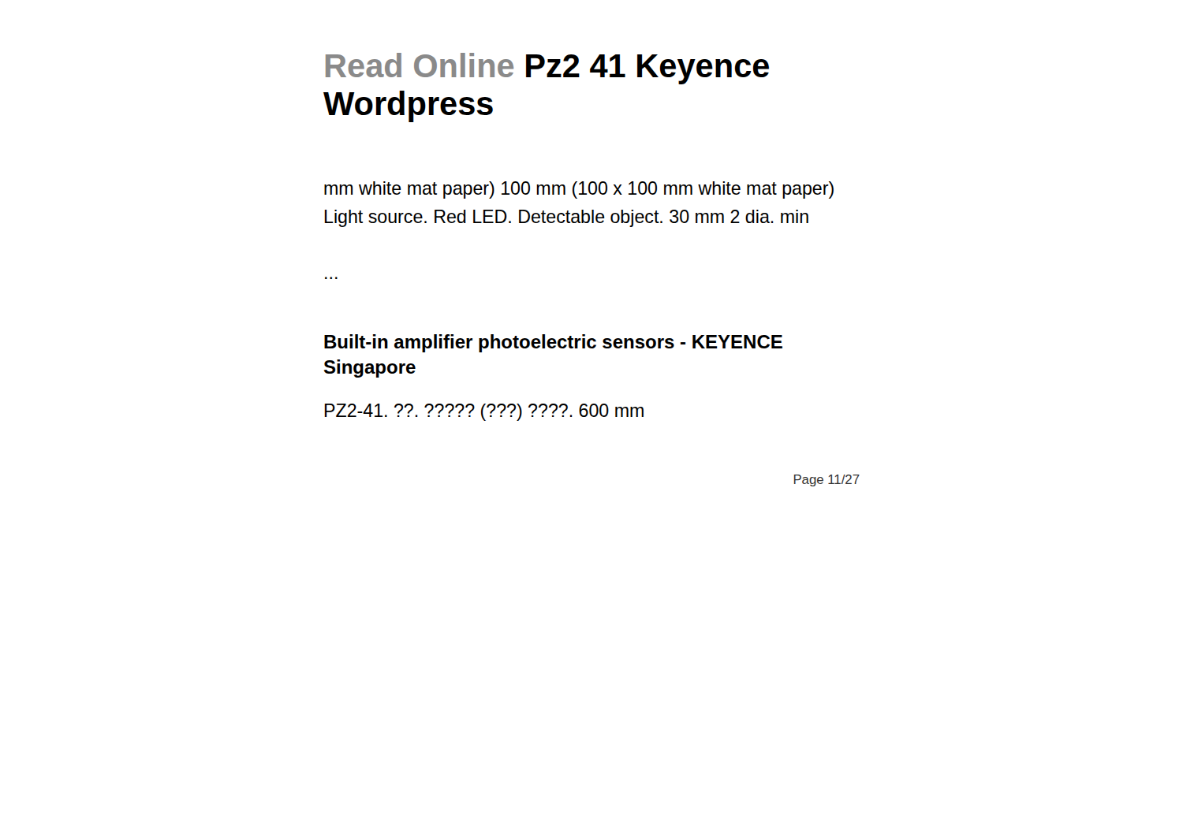Read Online Pz2 41 Keyence Wordpress
mm white mat paper) 100 mm (100 x 100 mm white mat paper) Light source. Red LED. Detectable object. 30 mm 2 dia. min
...
Built-in amplifier photoelectric sensors - KEYENCE Singapore
PZ2-41. ??. ????? (???) ????. 600 mm
Page 11/27